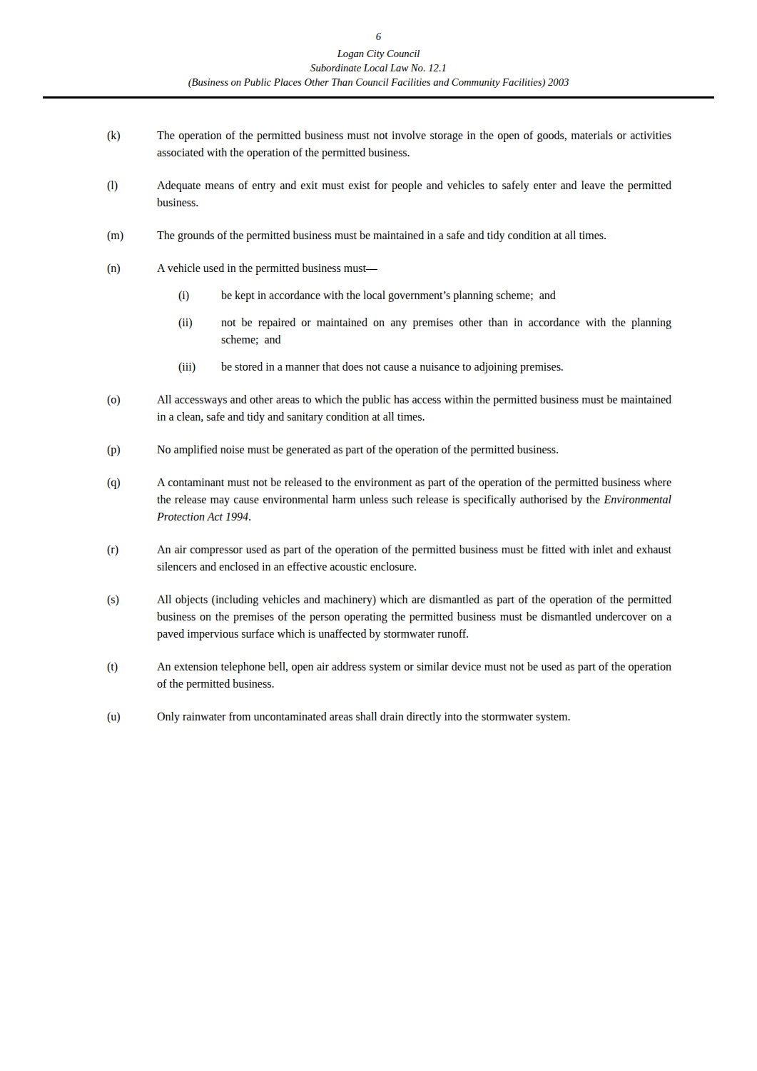6
Logan City Council
Subordinate Local Law No. 12.1
(Business on Public Places Other Than Council Facilities and Community Facilities) 2003
(k) The operation of the permitted business must not involve storage in the open of goods, materials or activities associated with the operation of the permitted business.
(l) Adequate means of entry and exit must exist for people and vehicles to safely enter and leave the permitted business.
(m) The grounds of the permitted business must be maintained in a safe and tidy condition at all times.
(n) A vehicle used in the permitted business must—
(i) be kept in accordance with the local government’s planning scheme; and
(ii) not be repaired or maintained on any premises other than in accordance with the planning scheme; and
(iii) be stored in a manner that does not cause a nuisance to adjoining premises.
(o) All accessways and other areas to which the public has access within the permitted business must be maintained in a clean, safe and tidy and sanitary condition at all times.
(p) No amplified noise must be generated as part of the operation of the permitted business.
(q) A contaminant must not be released to the environment as part of the operation of the permitted business where the release may cause environmental harm unless such release is specifically authorised by the Environmental Protection Act 1994.
(r) An air compressor used as part of the operation of the permitted business must be fitted with inlet and exhaust silencers and enclosed in an effective acoustic enclosure.
(s) All objects (including vehicles and machinery) which are dismantled as part of the operation of the permitted business on the premises of the person operating the permitted business must be dismantled undercover on a paved impervious surface which is unaffected by stormwater runoff.
(t) An extension telephone bell, open air address system or similar device must not be used as part of the operation of the permitted business.
(u) Only rainwater from uncontaminated areas shall drain directly into the stormwater system.